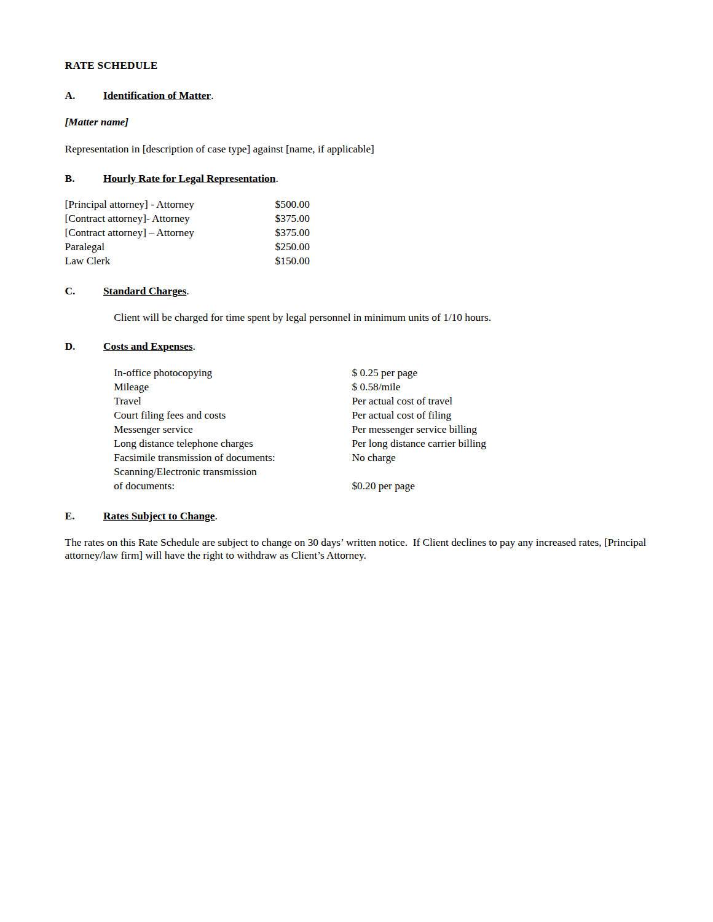RATE SCHEDULE
A. Identification of Matter.
[Matter name]
Representation in [description of case type] against [name, if applicable]
B. Hourly Rate for Legal Representation.
| [Principal attorney] - Attorney | $500.00 |
| [Contract attorney]- Attorney | $375.00 |
| [Contract attorney] – Attorney | $375.00 |
| Paralegal | $250.00 |
| Law Clerk | $150.00 |
C. Standard Charges.
Client will be charged for time spent by legal personnel in minimum units of 1/10 hours.
D. Costs and Expenses.
| In-office photocopying | $ 0.25 per page |
| Mileage | $ 0.58/mile |
| Travel | Per actual cost of travel |
| Court filing fees and costs | Per actual cost of filing |
| Messenger service | Per messenger service billing |
| Long distance telephone charges | Per long distance carrier billing |
| Facsimile transmission of documents: | No charge |
| Scanning/Electronic transmission | |
| of documents: | $0.20 per page |
E. Rates Subject to Change.
The rates on this Rate Schedule are subject to change on 30 days’ written notice. If Client declines to pay any increased rates, [Principal attorney/law firm] will have the right to withdraw as Client’s Attorney.